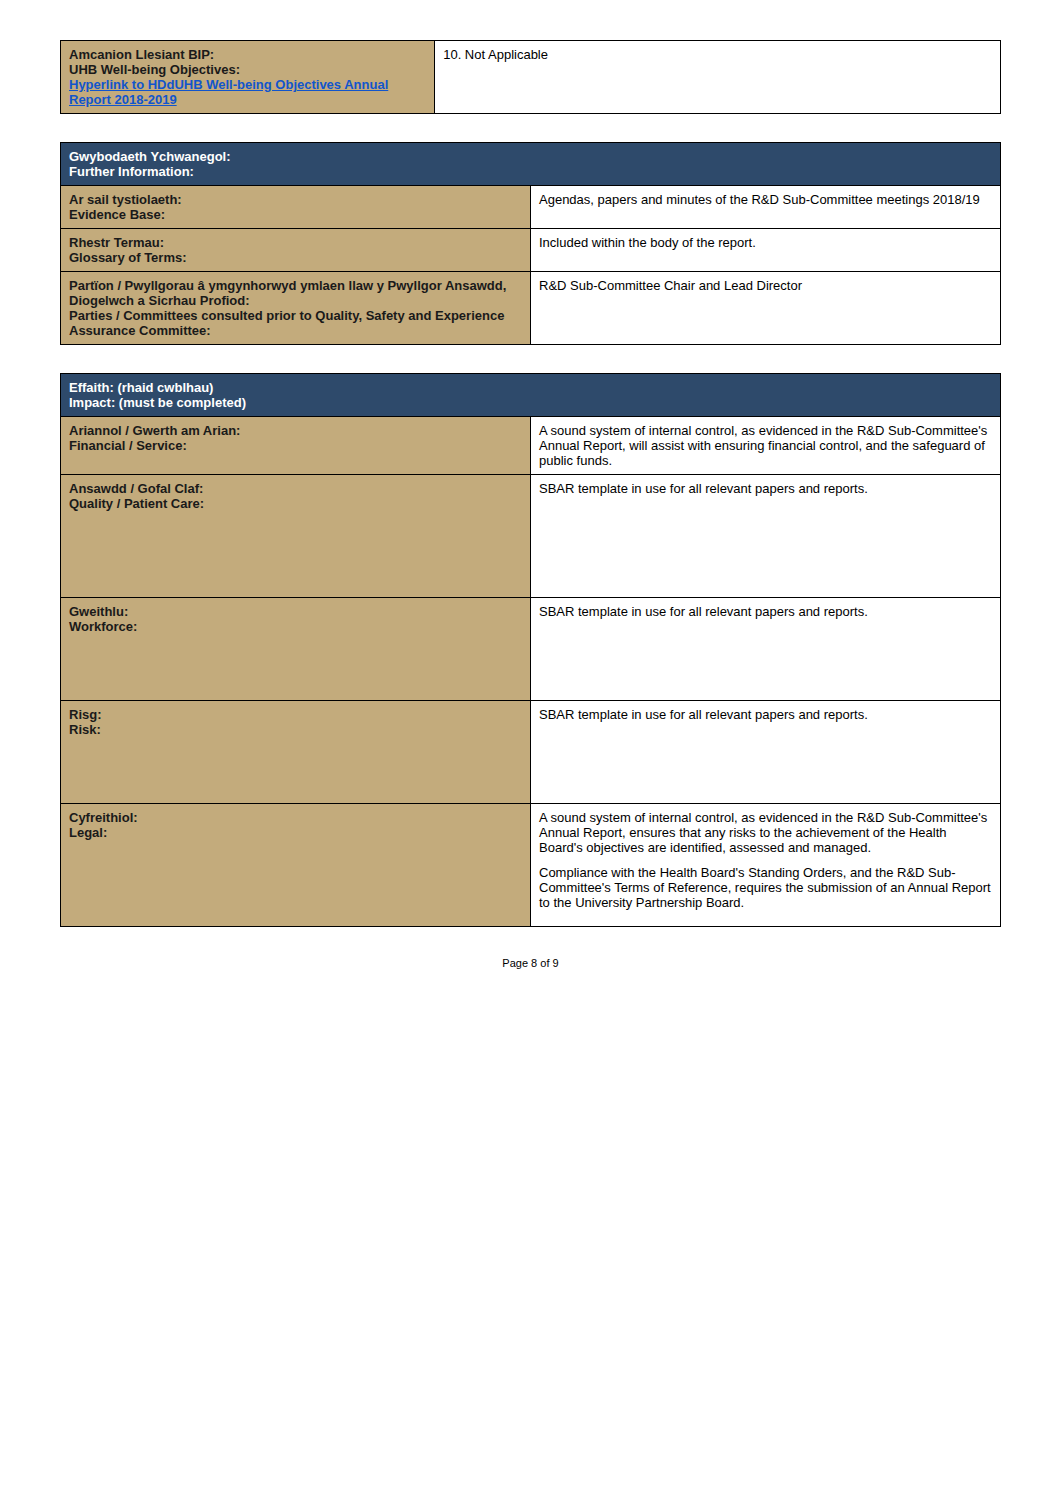| Amcanion Llesiant BIP: UHB Well-being Objectives: Hyperlink to HDdUHB Well-being Objectives Annual Report 2018-2019 | 10. Not Applicable |
| Gwybodaeth Ychwanegol: Further Information: |
| Ar sail tystiolaeth: Evidence Base: | Agendas, papers and minutes of the R&D Sub-Committee meetings 2018/19 |
| Rhestr Termau: Glossary of Terms: | Included within the body of the report. |
| Partïon / Pwyllgorau â ymgynhorwyd ymlaen llaw y Pwyllgor Ansawdd, Diogelwch a Sicrhau Profiod: Parties / Committees consulted prior to Quality, Safety and Experience Assurance Committee: | R&D Sub-Committee Chair and Lead Director |
| Effaith: (rhaid cwblhau) Impact: (must be completed) |
| Ariannol / Gwerth am Arian: Financial / Service: | A sound system of internal control, as evidenced in the R&D Sub-Committee's Annual Report, will assist with ensuring financial control, and the safeguard of public funds. |
| Ansawdd / Gofal Claf: Quality / Patient Care: | SBAR template in use for all relevant papers and reports. |
| Gweithlu: Workforce: | SBAR template in use for all relevant papers and reports. |
| Risg: Risk: | SBAR template in use for all relevant papers and reports. |
| Cyfreithiol: Legal: | A sound system of internal control, as evidenced in the R&D Sub-Committee's Annual Report, ensures that any risks to the achievement of the Health Board's objectives are identified, assessed and managed. Compliance with the Health Board's Standing Orders, and the R&D Sub-Committee's Terms of Reference, requires the submission of an Annual Report to the University Partnership Board. |
Page 8 of 9